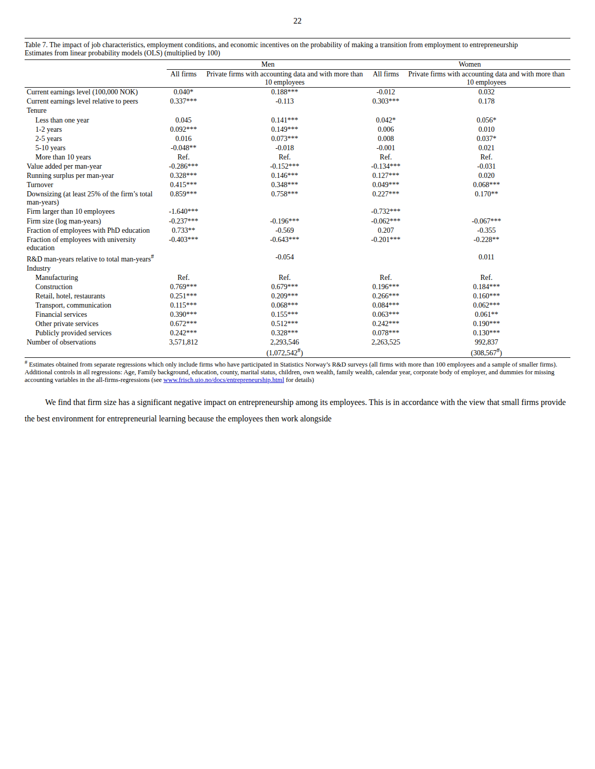22
Table 7. The impact of job characteristics, employment conditions, and economic incentives on the probability of making a transition from employment to entrepreneurship Estimates from linear probability models (OLS) (multiplied by 100)
| | Men | Women |
| --- | --- | --- |
| | All firms | Private firms with accounting data and with more than 10 employees | All firms | Private firms with accounting data and with more than 10 employees |
| Current earnings level (100,000 NOK) | 0.040* | 0.188*** | -0.012 | 0.032 |
| Current earnings level relative to peers | 0.337*** | -0.113 | 0.303*** | 0.178 |
| Tenure | | | | |
| Less than one year | 0.045 | 0.141*** | 0.042* | 0.056* |
| 1-2 years | 0.092*** | 0.149*** | 0.006 | 0.010 |
| 2-5 years | 0.016 | 0.073*** | 0.008 | 0.037* |
| 5-10 years | -0.048** | -0.018 | -0.001 | 0.021 |
| More than 10 years | Ref. | Ref. | Ref. | Ref. |
| Value added per man-year | -0.286*** | -0.152*** | -0.134*** | -0.031 |
| Running surplus per man-year | 0.328*** | 0.146*** | 0.127*** | 0.020 |
| Turnover | 0.415*** | 0.348*** | 0.049*** | 0.068*** |
| Downsizing (at least 25% of the firm’s total man-years) | 0.859*** | 0.758*** | 0.227*** | 0.170** |
| Firm larger than 10 employees | -1.640*** | | -0.732*** | |
| Firm size (log man-years) | -0.237*** | -0.196*** | -0.062*** | -0.067*** |
| Fraction of employees with PhD education | 0.733** | -0.569 | 0.207 | -0.355 |
| Fraction of employees with university education | -0.403*** | -0.643*** | -0.201*** | -0.228** |
| R&D man-years relative to total man-years # | | -0.054 | | 0.011 |
| Industry | | | | |
| Manufacturing | Ref. | Ref. | Ref. | Ref. |
| Construction | 0.769*** | 0.679*** | 0.196*** | 0.184*** |
| Retail, hotel, restaurants | 0.251*** | 0.209*** | 0.266*** | 0.160*** |
| Transport, communication | 0.115*** | 0.068*** | 0.084*** | 0.062*** |
| Financial services | 0.390*** | 0.155*** | 0.063*** | 0.061** |
| Other private services | 0.672*** | 0.512*** | 0.242*** | 0.190*** |
| Publicly provided services | 0.242*** | 0.328*** | 0.078*** | 0.130*** |
| Number of observations | 3,571,812 | 2,293,546 (1,072,542 # ) | 2,263,525 | 992,837 (308,567 # ) |
# Estimates obtained from separate regressions which only include firms who have participated in Statistics Norway’s R&D surveys (all firms with more than 100 employees and a sample of smaller firms).
Additional controls in all regressions: Age, Family background, education, county, marital status, children, own wealth, family wealth, calendar year, corporate body of employer, and dummies for missing accounting variables in the all-firms-regressions (see www.frisch.uio.no/docs/entrepreneurship.html for details)
We find that firm size has a significant negative impact on entrepreneurship among its employees. This is in accordance with the view that small firms provide the best environment for entrepreneurial learning because the employees then work alongside